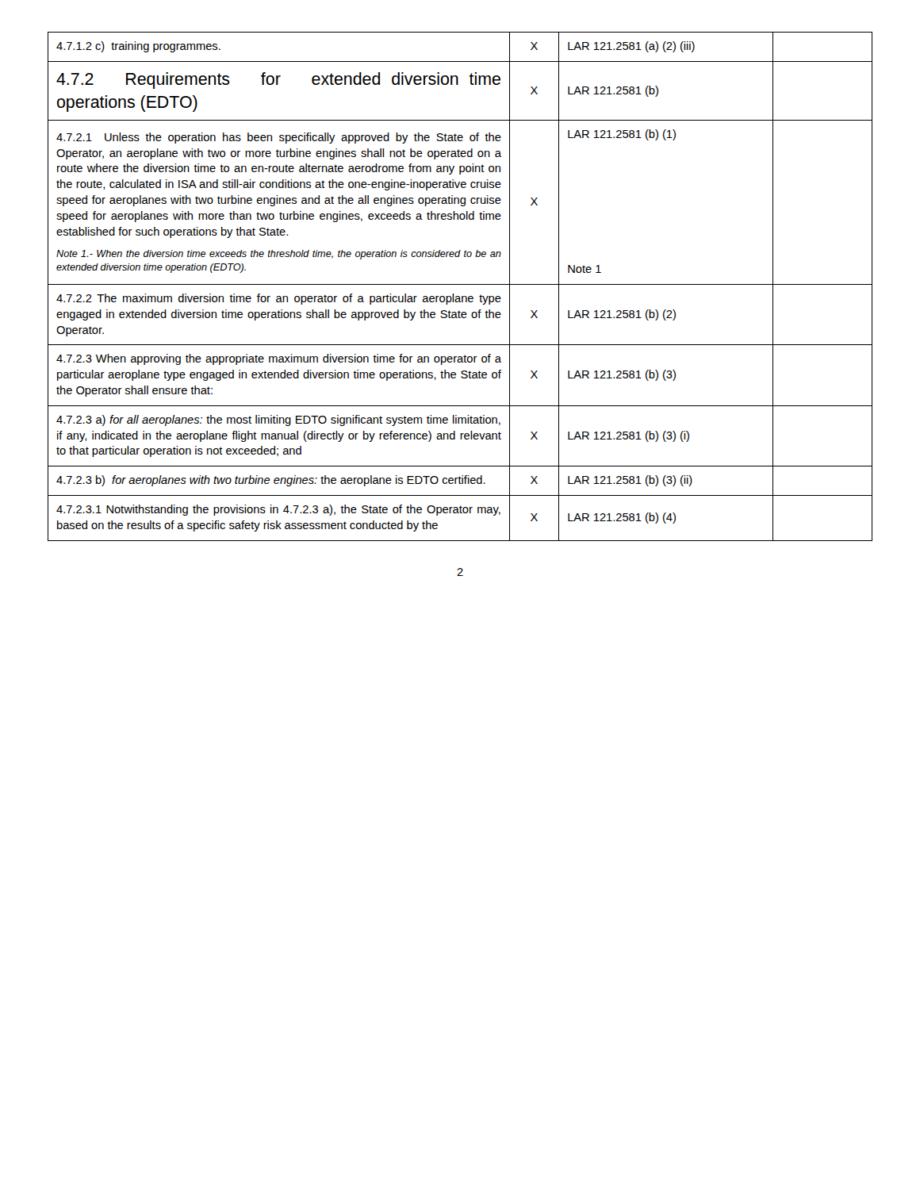| 4.7.1.2 c) training programmes. | X | LAR 121.2581 (a) (2) (iii) | |
| 4.7.2 Requirements for extended diversion time operations (EDTO) | X | LAR 121.2581 (b) | |
| 4.7.2.1 Unless the operation has been specifically approved by the State of the Operator, an aeroplane with two or more turbine engines shall not be operated on a route where the diversion time to an en-route alternate aerodrome from any point on the route, calculated in ISA and still-air conditions at the one-engine-inoperative cruise speed for aeroplanes with two turbine engines and at the all engines operating cruise speed for aeroplanes with more than two turbine engines, exceeds a threshold time established for such operations by that State. Note 1.- When the diversion time exceeds the threshold time, the operation is considered to be an extended diversion time operation (EDTO). | X | LAR 121.2581 (b) (1) Note 1 | |
| 4.7.2.2 The maximum diversion time for an operator of a particular aeroplane type engaged in extended diversion time operations shall be approved by the State of the Operator. | X | LAR 121.2581 (b) (2) | |
| 4.7.2.3 When approving the appropriate maximum diversion time for an operator of a particular aeroplane type engaged in extended diversion time operations, the State of the Operator shall ensure that: | X | LAR 121.2581 (b) (3) | |
| 4.7.2.3 a) for all aeroplanes: the most limiting EDTO significant system time limitation, if any, indicated in the aeroplane flight manual (directly or by reference) and relevant to that particular operation is not exceeded; and | X | LAR 121.2581 (b) (3) (i) | |
| 4.7.2.3 b) for aeroplanes with two turbine engines: the aeroplane is EDTO certified. | X | LAR 121.2581 (b) (3) (ii) | |
| 4.7.2.3.1 Notwithstanding the provisions in 4.7.2.3 a), the State of the Operator may, based on the results of a specific safety risk assessment conducted by the | X | LAR 121.2581 (b) (4) | |
2